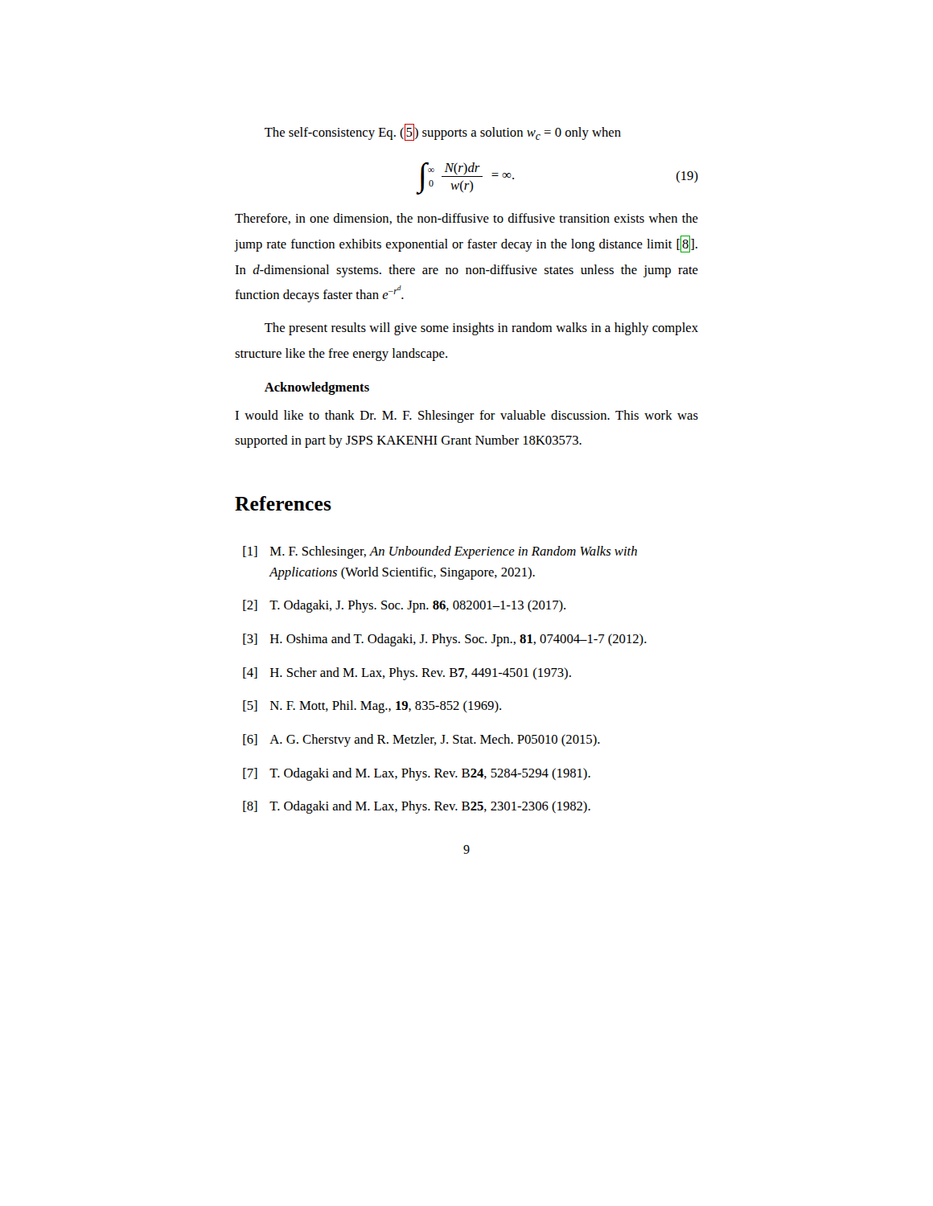The self-consistency Eq. (5) supports a solution wc = 0 only when
∫ ∞0 N(r)dr w(r) = ∞. (19)
Therefore, in one dimension, the non-diffusive to diffusive transition exists when the jump rate function exhibits exponential or faster decay in the long distance limit [8]. In d-dimensional systems. there are no non-diffusive states unless the jump rate function decays faster than e−rd.
The present results will give some insights in random walks in a highly complex structure like the free energy landscape.
Acknowledgments
I would like to thank Dr. M. F. Shlesinger for valuable discussion. This work was supported in part by JSPS KAKENHI Grant Number 18K03573.
References
M. F. Schlesinger, An Unbounded Experience in Random Walks with Applications (World Scientific, Singapore, 2021).
T. Odagaki, J. Phys. Soc. Jpn. 86, 082001–1-13 (2017).
H. Oshima and T. Odagaki, J. Phys. Soc. Jpn., 81, 074004–1-7 (2012).
H. Scher and M. Lax, Phys. Rev. B7, 4491-4501 (1973).
N. F. Mott, Phil. Mag., 19, 835-852 (1969).
A. G. Cherstvy and R. Metzler, J. Stat. Mech. P05010 (2015).
T. Odagaki and M. Lax, Phys. Rev. B24, 5284-5294 (1981).
T. Odagaki and M. Lax, Phys. Rev. B25, 2301-2306 (1982).
9